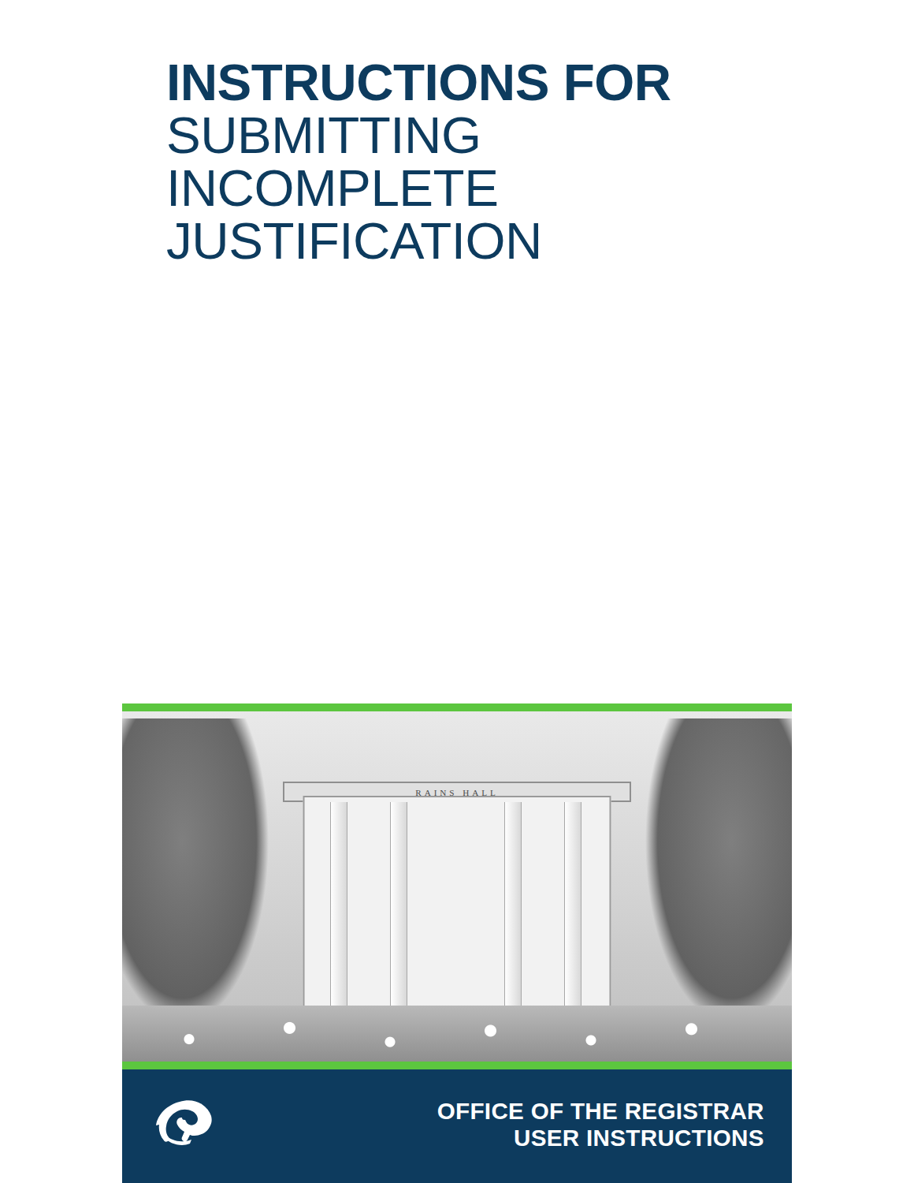Instructions for
Submitting
Incomplete
Justification
RAINS HALL
Office of the Registrar User Instructions